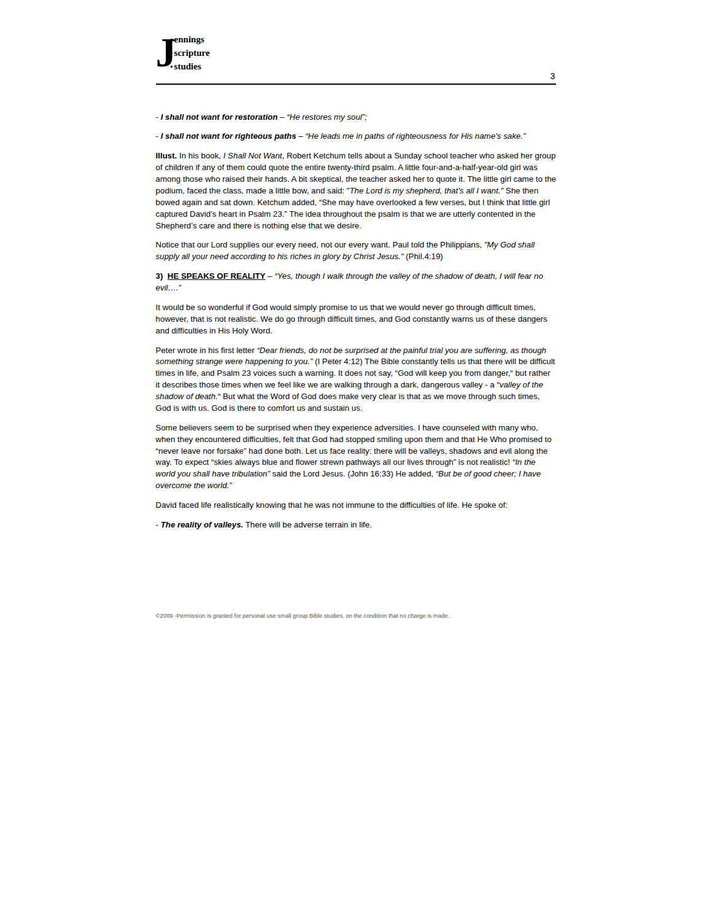J ennings scripture studies
3
- I shall not want for restoration – “He restores my soul”;
- I shall not want for righteous paths – “He leads me in paths of righteousness for His name’s sake.”
Illust. In his book, I Shall Not Want, Robert Ketchum tells about a Sunday school teacher who asked her group of children if any of them could quote the entire twenty-third psalm. A little four-and-a-half-year-old girl was among those who raised their hands. A bit skeptical, the teacher asked her to quote it. The little girl came to the podium, faced the class, made a little bow, and said: "The Lord is my shepherd, that’s all I want." She then bowed again and sat down. Ketchum added, “She may have overlooked a few verses, but I think that little girl captured David’s heart in Psalm 23.” The idea throughout the psalm is that we are utterly contented in the Shepherd’s care and there is nothing else that we desire.
Notice that our Lord supplies our every need, not our every want. Paul told the Philippians, "My God shall supply all your need according to his riches in glory by Christ Jesus." (Phil.4:19)
3) HE SPEAKS OF REALITY – “Yes, though I walk through the valley of the shadow of death, I will fear no evil….”
It would be so wonderful if God would simply promise to us that we would never go through difficult times, however, that is not realistic. We do go through difficult times, and God constantly warns us of these dangers and difficulties in His Holy Word.
Peter wrote in his first letter “Dear friends, do not be surprised at the painful trial you are suffering, as though something strange were happening to you.” (I Peter 4:12) The Bible constantly tells us that there will be difficult times in life, and Psalm 23 voices such a warning. It does not say, “God will keep you from danger,“ but rather it describes those times when we feel like we are walking through a dark, dangerous valley - a “valley of the shadow of death.“ But what the Word of God does make very clear is that as we move through such times, God is with us. God is there to comfort us and sustain us.
Some believers seem to be surprised when they experience adversities. I have counseled with many who, when they encountered difficulties, felt that God had stopped smiling upon them and that He Who promised to “never leave nor forsake” had done both. Let us face reality: there will be valleys, shadows and evil along the way. To expect “skies always blue and flower strewn pathways all our lives through” is not realistic! “In the world you shall have tribulation” said the Lord Jesus. (John 16:33) He added, “But be of good cheer; I have overcome the world.”
David faced life realistically knowing that he was not immune to the difficulties of life. He spoke of:
- The reality of valleys. There will be adverse terrain in life.
©2009 -Permission is granted for personal use small group Bible studies, on the condition that no charge is made.